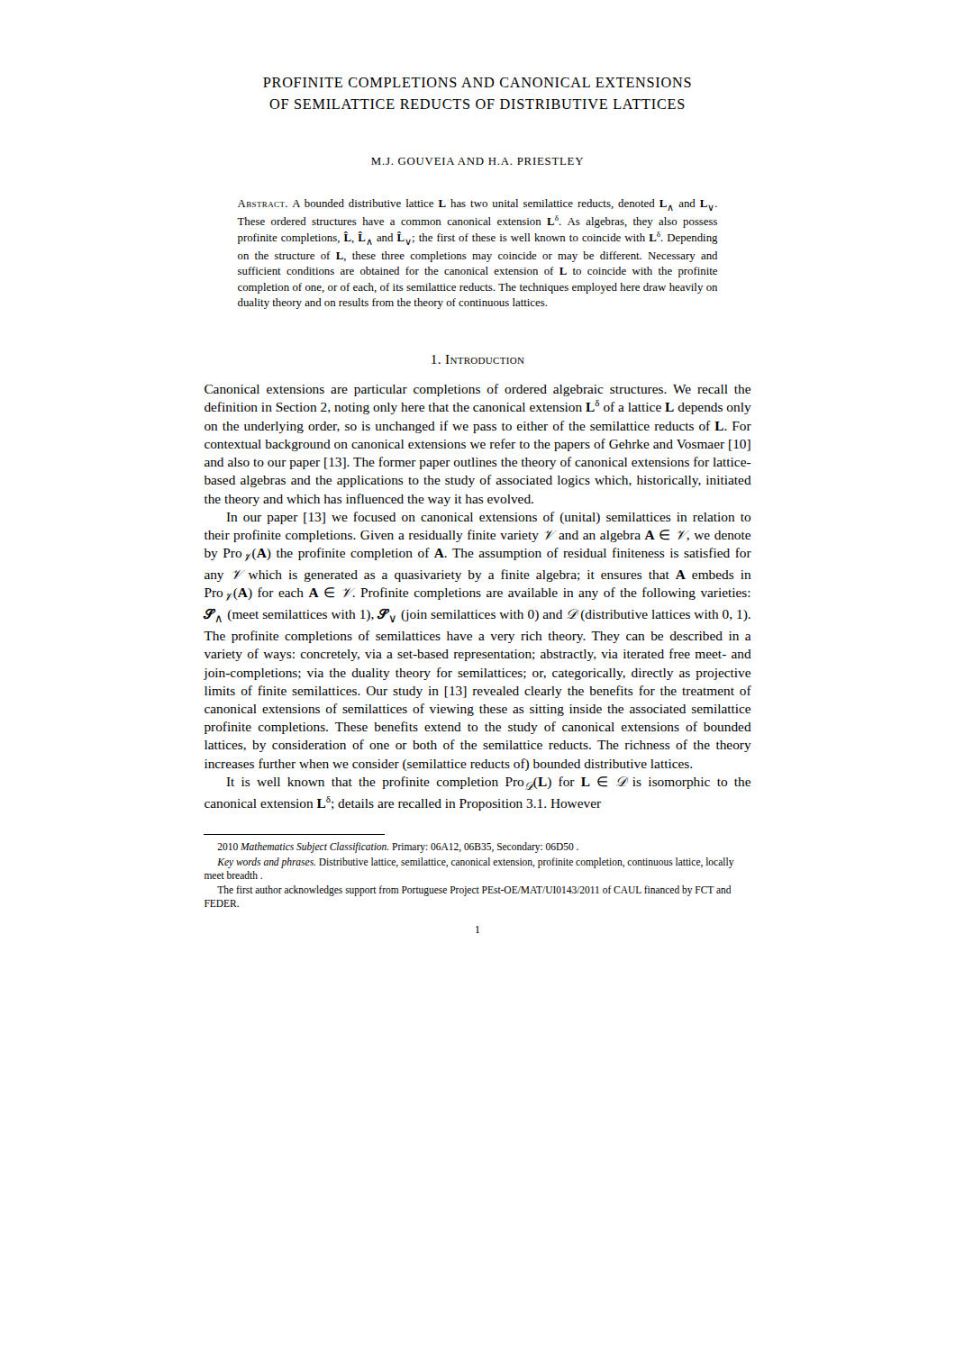Profinite completions and canonical extensions
of semilattice reducts of distributive lattices
M.J. Gouveia and H.A. Priestley
Abstract. A bounded distributive lattice L has two unital semilattice reducts, denoted L∧ and L∨. These ordered structures have a common canonical extension Lδ. As algebras, they also possess profinite completions, L̂, L̂∧ and L̂∨; the first of these is well known to coincide with Lδ. Depending on the structure of L, these three completions may coincide or may be different. Necessary and sufficient conditions are obtained for the canonical extension of L to coincide with the profinite completion of one, or of each, of its semilattice reducts. The techniques employed here draw heavily on duality theory and on results from the theory of continuous lattices.
1. Introduction
Canonical extensions are particular completions of ordered algebraic structures. We recall the definition in Section 2, noting only here that the canonical extension Lδ of a lattice L depends only on the underlying order, so is unchanged if we pass to either of the semilattice reducts of L. For contextual background on canonical extensions we refer to the papers of Gehrke and Vosmaer [10] and also to our paper [13]. The former paper outlines the theory of canonical extensions for lattice-based algebras and the applications to the study of associated logics which, historically, initiated the theory and which has influenced the way it has evolved.
In our paper [13] we focused on canonical extensions of (unital) semilattices in relation to their profinite completions. Given a residually finite variety 𝒱 and an algebra A ∈ 𝒱, we denote by Pro𝒱(A) the profinite completion of A. The assumption of residual finiteness is satisfied for any 𝒱 which is generated as a quasivariety by a finite algebra; it ensures that A embeds in Pro𝒱(A) for each A ∈ 𝒱. Profinite completions are available in any of the following varieties: 𝒮∧ (meet semilattices with 1), 𝒮∨ (join semilattices with 0) and 𝒟 (distributive lattices with 0, 1). The profinite completions of semilattices have a very rich theory. They can be described in a variety of ways: concretely, via a set-based representation; abstractly, via iterated free meet- and join-completions; via the duality theory for semilattices; or, categorically, directly as projective limits of finite semilattices. Our study in [13] revealed clearly the benefits for the treatment of canonical extensions of semilattices of viewing these as sitting inside the associated semilattice profinite completions. These benefits extend to the study of canonical extensions of bounded lattices, by consideration of one or both of the semilattice reducts. The richness of the theory increases further when we consider (semilattice reducts of) bounded distributive lattices.
It is well known that the profinite completion Pro𝒟(L) for L ∈ 𝒟 is isomorphic to the canonical extension Lδ; details are recalled in Proposition 3.1. However
2010 Mathematics Subject Classification. Primary: 06A12, 06B35, Secondary: 06D50 .
Key words and phrases. Distributive lattice, semilattice, canonical extension, profinite completion, continuous lattice, locally meet breadth .
The first author acknowledges support from Portuguese Project PEst-OE/MAT/UI0143/2011 of CAUL financed by FCT and FEDER.
1